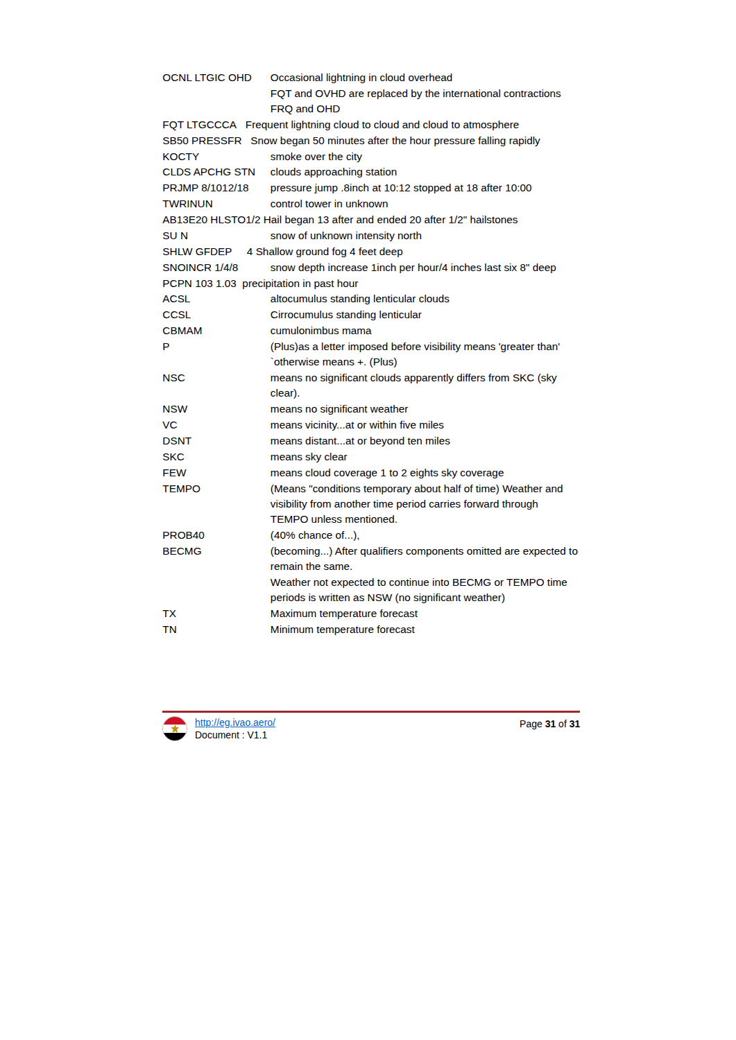| OCNL LTGIC OHD | Occasional lightning in cloud overhead |
| | FQT and OVHD are replaced by the international contractions FRQ and OHD |
| FQT LTGCCCA Frequent lightning cloud to cloud and cloud to atmosphere |
| SB50 PRESSFR Snow began 50 minutes after the hour pressure falling rapidly |
| KOCTY | smoke over the city |
| CLDS APCHG STN | clouds approaching station |
| PRJMP 8/1012/18 | pressure jump .8inch at 10:12 stopped at 18 after 10:00 |
| TWRINUN | control tower in unknown |
| AB13E20 HLSTO1/2 Hail began 13 after and ended 20 after 1/2" hailstones |
| SU N | snow of unknown intensity north |
| SHLW GFDEP 4 Shallow ground fog 4 feet deep |
| SNOINCR 1/4/8 | snow depth increase 1inch per hour/4 inches last six 8" deep |
| PCPN 103 1.03 precipitation in past hour |
| ACSL | altocumulus standing lenticular clouds |
| CCSL | Cirrocumulus standing lenticular |
| CBMAM | cumulonimbus mama |
| P | (Plus)as a letter imposed before visibility means 'greater than' `otherwise means +. (Plus) |
| NSC | means no significant clouds apparently differs from SKC (sky clear). |
| NSW | means no significant weather |
| VC | means vicinity...at or within five miles |
| DSNT | means distant...at or beyond ten miles |
| SKC | means sky clear |
| FEW | means cloud coverage 1 to 2 eights sky coverage |
| TEMPO | (Means "conditions temporary about half of time) Weather and visibility from another time period carries forward through TEMPO unless mentioned. |
| PROB40 | (40% chance of...), |
| BECMG | (becoming...) After qualifiers components omitted are expected to remain the same. |
| | Weather not expected to continue into BECMG or TEMPO time periods is written as NSW (no significant weather) |
| TX | Maximum temperature forecast |
| TN | Minimum temperature forecast |
http://eg.ivao.aero/
Document : V1.1
Page 31 of 31